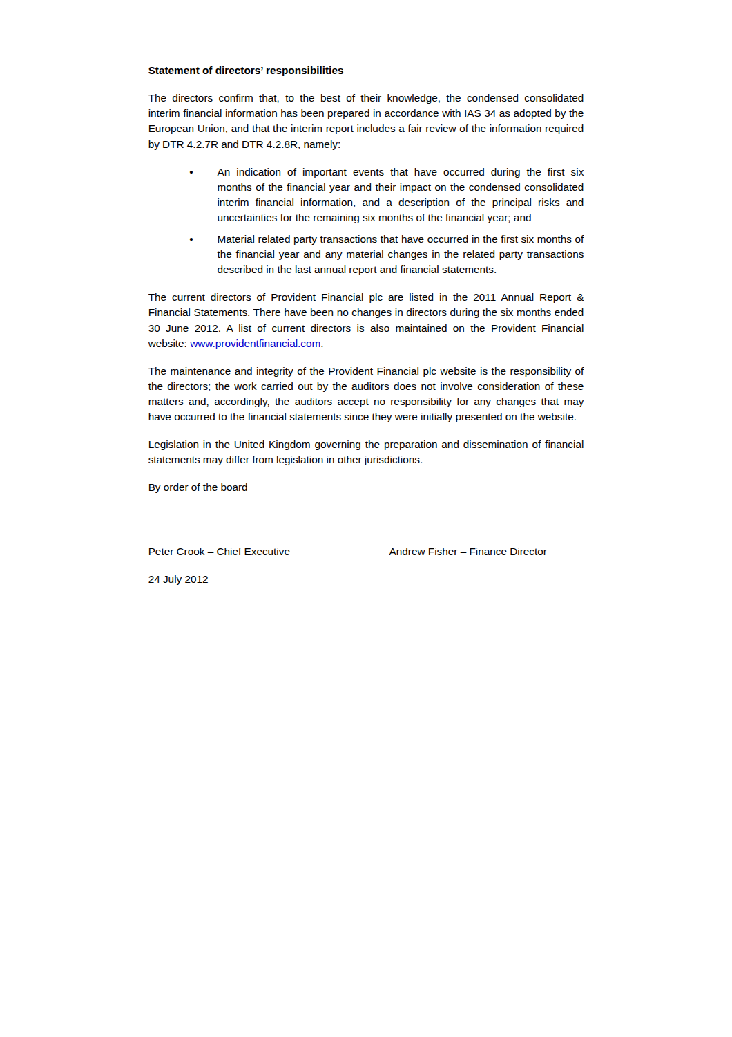Statement of directors’ responsibilities
The directors confirm that, to the best of their knowledge, the condensed consolidated interim financial information has been prepared in accordance with IAS 34 as adopted by the European Union, and that the interim report includes a fair review of the information required by DTR 4.2.7R and DTR 4.2.8R, namely:
An indication of important events that have occurred during the first six months of the financial year and their impact on the condensed consolidated interim financial information, and a description of the principal risks and uncertainties for the remaining six months of the financial year; and
Material related party transactions that have occurred in the first six months of the financial year and any material changes in the related party transactions described in the last annual report and financial statements.
The current directors of Provident Financial plc are listed in the 2011 Annual Report & Financial Statements. There have been no changes in directors during the six months ended 30 June 2012. A list of current directors is also maintained on the Provident Financial website: www.providentfinancial.com.
The maintenance and integrity of the Provident Financial plc website is the responsibility of the directors; the work carried out by the auditors does not involve consideration of these matters and, accordingly, the auditors accept no responsibility for any changes that may have occurred to the financial statements since they were initially presented on the website.
Legislation in the United Kingdom governing the preparation and dissemination of financial statements may differ from legislation in other jurisdictions.
By order of the board
Peter Crook – Chief Executive
Andrew Fisher – Finance Director
24 July 2012